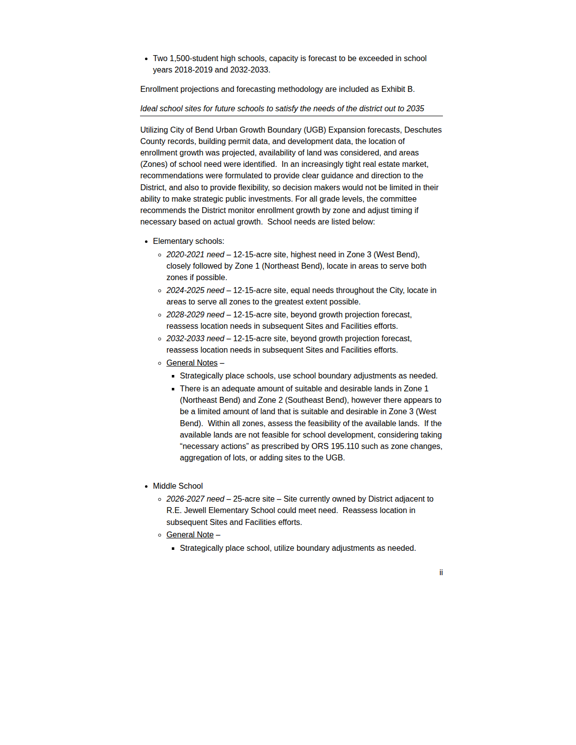Two 1,500-student high schools, capacity is forecast to be exceeded in school years 2018-2019 and 2032-2033.
Enrollment projections and forecasting methodology are included as Exhibit B.
Ideal school sites for future schools to satisfy the needs of the district out to 2035
Utilizing City of Bend Urban Growth Boundary (UGB) Expansion forecasts, Deschutes County records, building permit data, and development data, the location of enrollment growth was projected, availability of land was considered, and areas (Zones) of school need were identified. In an increasingly tight real estate market, recommendations were formulated to provide clear guidance and direction to the District, and also to provide flexibility, so decision makers would not be limited in their ability to make strategic public investments. For all grade levels, the committee recommends the District monitor enrollment growth by zone and adjust timing if necessary based on actual growth. School needs are listed below:
Elementary schools:
2020-2021 need – 12-15-acre site, highest need in Zone 3 (West Bend), closely followed by Zone 1 (Northeast Bend), locate in areas to serve both zones if possible.
2024-2025 need – 12-15-acre site, equal needs throughout the City, locate in areas to serve all zones to the greatest extent possible.
2028-2029 need – 12-15-acre site, beyond growth projection forecast, reassess location needs in subsequent Sites and Facilities efforts.
2032-2033 need – 12-15-acre site, beyond growth projection forecast, reassess location needs in subsequent Sites and Facilities efforts.
General Notes –
Strategically place schools, use school boundary adjustments as needed.
There is an adequate amount of suitable and desirable lands in Zone 1 (Northeast Bend) and Zone 2 (Southeast Bend), however there appears to be a limited amount of land that is suitable and desirable in Zone 3 (West Bend). Within all zones, assess the feasibility of the available lands. If the available lands are not feasible for school development, considering taking “necessary actions” as prescribed by ORS 195.110 such as zone changes, aggregation of lots, or adding sites to the UGB.
Middle School
2026-2027 need – 25-acre site – Site currently owned by District adjacent to R.E. Jewell Elementary School could meet need. Reassess location in subsequent Sites and Facilities efforts.
General Note –
Strategically place school, utilize boundary adjustments as needed.
ii